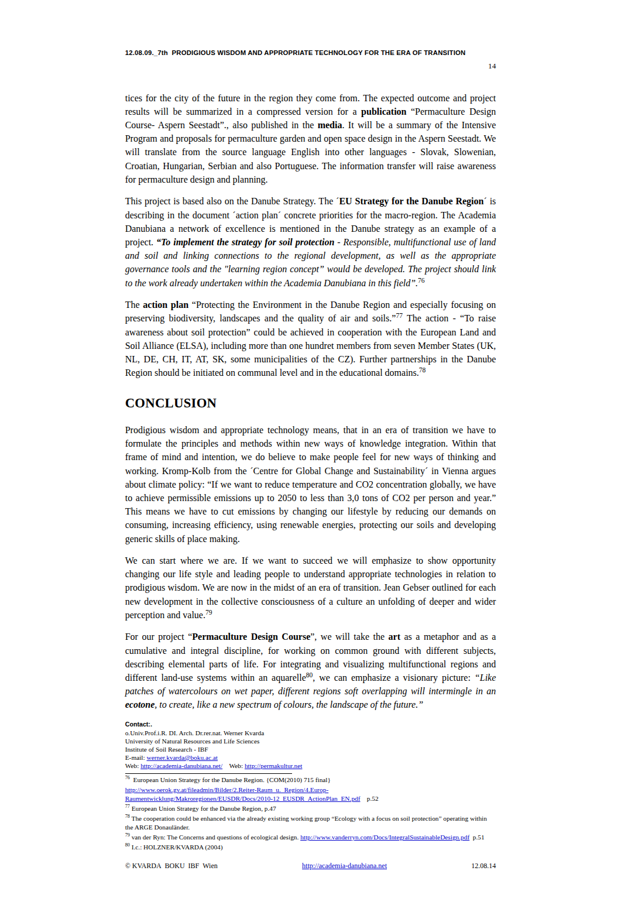12.08.09._7th PRODIGIOUS WISDOM AND APPROPRIATE TECHNOLOGY FOR THE ERA OF TRANSITION
14
tices for the city of the future in the region they come from. The expected outcome and project results will be summarized in a compressed version for a publication “Permaculture Design Course- Aspern Seestadt”., also published in the media. It will be a summary of the Intensive Program and proposals for permaculture garden and open space design in the Aspern Seestadt. We will translate from the source language English into other languages - Slovak, Slowenian, Croatian, Hungarian, Serbian and also Portuguese. The information transfer will raise awareness for permaculture design and planning.
This project is based also on the Danube Strategy. The ´EU Strategy for the Danube Region´ is describing in the document ´action plan´ concrete priorities for the macro-region. The Academia Danubiana a network of excellence is mentioned in the Danube strategy as an example of a project. “To implement the strategy for soil protection - Responsible, multifunctional use of land and soil and linking connections to the regional development, as well as the appropriate governance tools and the "learning region concept” would be developed. The project should link to the work already undertaken within the Academia Danubiana in this field”.76
The action plan “Protecting the Environment in the Danube Region and especially focusing on preserving biodiversity, landscapes and the quality of air and soils.”77 The action - “To raise awareness about soil protection” could be achieved in cooperation with the European Land and Soil Alliance (ELSA), including more than one hundret members from seven Member States (UK, NL, DE, CH, IT, AT, SK, some municipalities of the CZ). Further partnerships in the Danube Region should be initiated on communal level and in the educational domains.78
CONCLUSION
Prodigious wisdom and appropriate technology means, that in an era of transition we have to formulate the principles and methods within new ways of knowledge integration. Within that frame of mind and intention, we do believe to make people feel for new ways of thinking and working. Kromp-Kolb from the ´Centre for Global Change and Sustainability´ in Vienna argues about climate policy: “If we want to reduce temperature and CO2 concentration globally, we have to achieve permissible emissions up to 2050 to less than 3,0 tons of CO2 per person and year.” This means we have to cut emissions by changing our lifestyle by reducing our demands on consuming, increasing efficiency, using renewable energies, protecting our soils and developing generic skills of place making.
We can start where we are. If we want to succeed we will emphasize to show opportunity changing our life style and leading people to understand appropriate technologies in relation to prodigious wisdom. We are now in the midst of an era of transition. Jean Gebser outlined for each new development in the collective consciousness of a culture an unfolding of deeper and wider perception and value.79
For our project “Permaculture Design Course”, we will take the art as a metaphor and as a cumulative and integral discipline, for working on common ground with different subjects, describing elemental parts of life. For integrating and visualizing multifunctional regions and different land-use systems within an aquarelle80, we can emphasize a visionary picture: “Like patches of watercolours on wet paper, different regions soft overlapping will intermingle in an ecotone, to create, like a new spectrum of colours, the landscape of the future.”
Contact:.
o.Univ.Prof.i.R. DI. Arch. Dr.rer.nat. Werner Kvarda
University of Natural Resources and Life Sciences
Institute of Soil Research - IBF
E-mail: werner.kvarda@boku.ac.at
Web: http://academia-danubiana.net/ Web: http://permakultur.net
76 European Union Strategy for the Danube Region. {COM(2010) 715 final}
http://www.oerok.gv.at/fileadmin/Bilder/2.Reiter-Raum_u._Region/4.Europ-
Raumentwicklung/Makroregionen/EUSDR/Docs/2010-12_EUSDR_ActionPlan_EN.pdf p.52
77 European Union Strategy for the Danube Region, p.47
78 The cooperation could be enhanced via the already existing working group “Ecology with a focus on soil protection” operating within the ARGE Donauländer.
79 van der Ryn: The Concerns and questions of ecological design. http://www.vanderryn.com/Docs/IntegralSustainableDesign.pdf p.51
80 I.c.: HOLZNER/KVARDA (2004)
© KVARDA BOKU IBF Wien
http://academia-danubiana.net
12.08.14